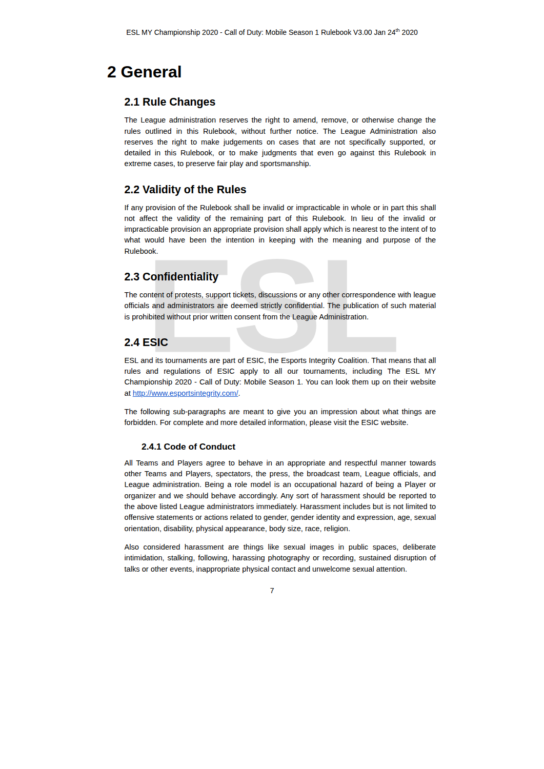ESL
ESL MY Championship 2020 - Call of Duty: Mobile Season 1 Rulebook V3.00 Jan 24th 2020
2 General
2.1 Rule Changes
The League administration reserves the right to amend, remove, or otherwise change the rules outlined in this Rulebook, without further notice. The League Administration also reserves the right to make judgements on cases that are not specifically supported, or detailed in this Rulebook, or to make judgments that even go against this Rulebook in extreme cases, to preserve fair play and sportsmanship.
2.2 Validity of the Rules
If any provision of the Rulebook shall be invalid or impracticable in whole or in part this shall not affect the validity of the remaining part of this Rulebook. In lieu of the invalid or impracticable provision an appropriate provision shall apply which is nearest to the intent of to what would have been the intention in keeping with the meaning and purpose of the Rulebook.
2.3 Confidentiality
The content of protests, support tickets, discussions or any other correspondence with league officials and administrators are deemed strictly confidential. The publication of such material is prohibited without prior written consent from the League Administration.
2.4 ESIC
ESL and its tournaments are part of ESIC, the Esports Integrity Coalition. That means that all rules and regulations of ESIC apply to all our tournaments, including The ESL MY Championship 2020 - Call of Duty: Mobile Season 1. You can look them up on their website at http://www.esportsintegrity.com/.
The following sub-paragraphs are meant to give you an impression about what things are forbidden. For complete and more detailed information, please visit the ESIC website.
2.4.1 Code of Conduct
All Teams and Players agree to behave in an appropriate and respectful manner towards other Teams and Players, spectators, the press, the broadcast team, League officials, and League administration. Being a role model is an occupational hazard of being a Player or organizer and we should behave accordingly. Any sort of harassment should be reported to the above listed League administrators immediately. Harassment includes but is not limited to offensive statements or actions related to gender, gender identity and expression, age, sexual orientation, disability, physical appearance, body size, race, religion.
Also considered harassment are things like sexual images in public spaces, deliberate intimidation, stalking, following, harassing photography or recording, sustained disruption of talks or other events, inappropriate physical contact and unwelcome sexual attention.
7